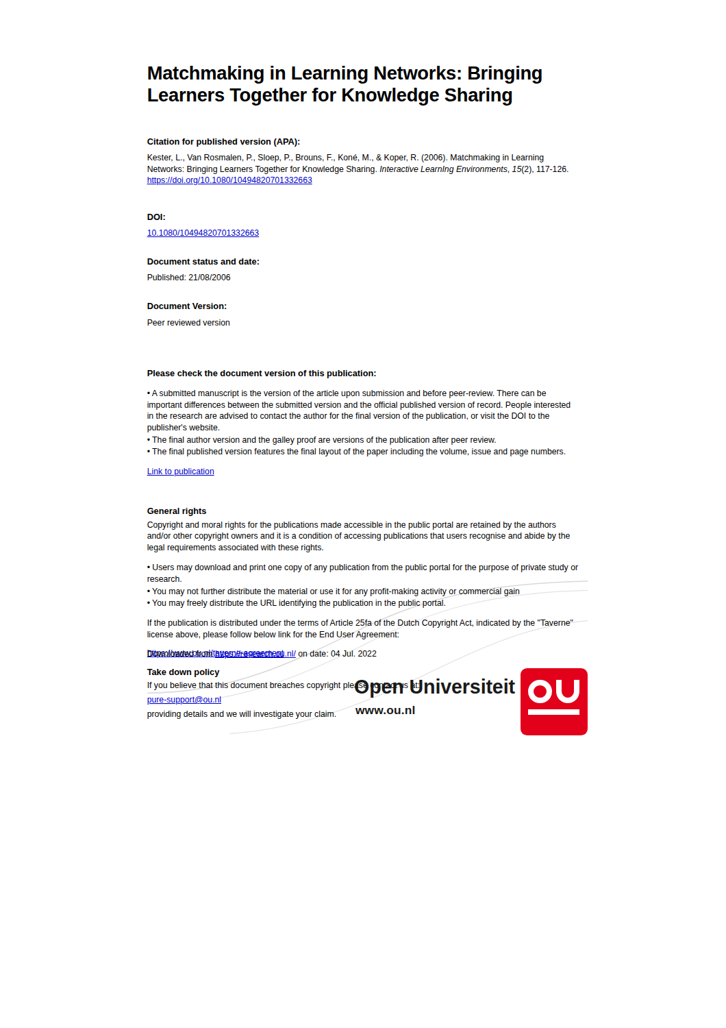Matchmaking in Learning Networks: Bringing Learners Together for Knowledge Sharing
Citation for published version (APA):
Kester, L., Van Rosmalen, P., Sloep, P., Brouns, F., Koné, M., & Koper, R. (2006). Matchmaking in Learning Networks: Bringing Learners Together for Knowledge Sharing. Interactive LearnIng Environments, 15(2), 117-126. https://doi.org/10.1080/10494820701332663
DOI:
10.1080/10494820701332663
Document status and date:
Published: 21/08/2006
Document Version:
Peer reviewed version
Please check the document version of this publication:
• A submitted manuscript is the version of the article upon submission and before peer-review. There can be important differences between the submitted version and the official published version of record. People interested in the research are advised to contact the author for the final version of the publication, or visit the DOI to the publisher's website.
• The final author version and the galley proof are versions of the publication after peer review.
• The final published version features the final layout of the paper including the volume, issue and page numbers.
Link to publication
General rights
Copyright and moral rights for the publications made accessible in the public portal are retained by the authors and/or other copyright owners and it is a condition of accessing publications that users recognise and abide by the legal requirements associated with these rights.
• Users may download and print one copy of any publication from the public portal for the purpose of private study or research.
• You may not further distribute the material or use it for any profit-making activity or commercial gain
• You may freely distribute the URL identifying the publication in the public portal.
If the publication is distributed under the terms of Article 25fa of the Dutch Copyright Act, indicated by the "Taverne" license above, please follow below link for the End User Agreement:
https://www.ou.nl/taverne-agreement
Take down policy
If you believe that this document breaches copyright please contact us at:
pure-support@ou.nl
providing details and we will investigate your claim.
Downloaded from https://research.ou.nl/ on date: 04 Jul. 2022
Open Universiteit
www.ou.nl